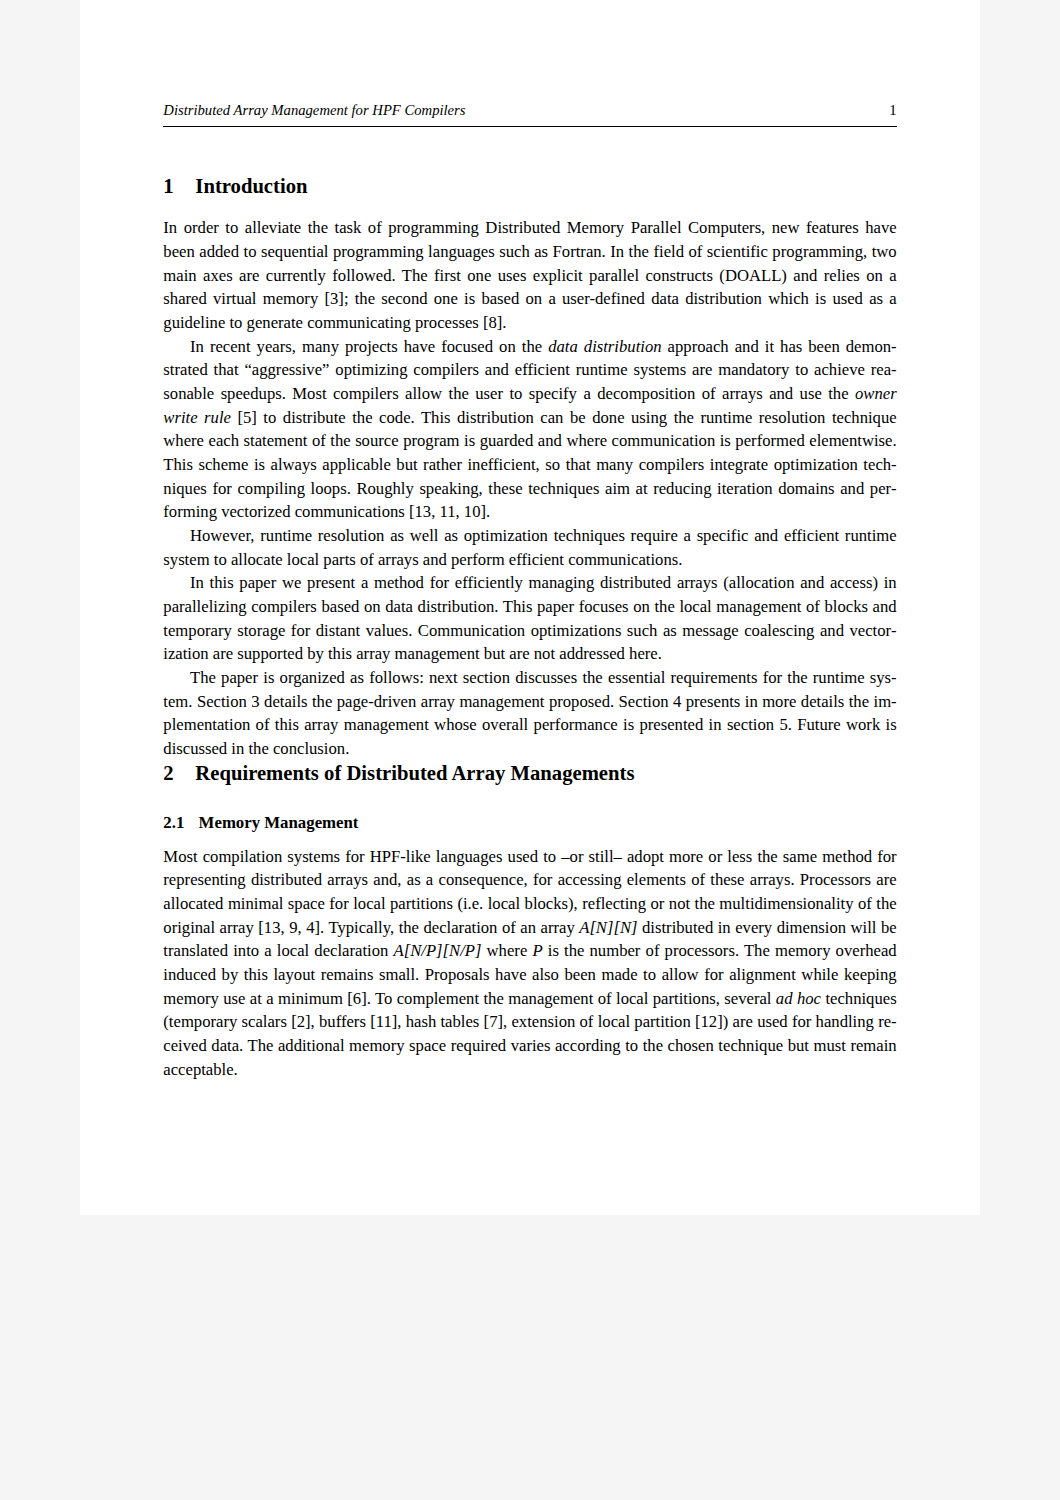Distributed Array Management for HPF Compilers 1
1 Introduction
In order to alleviate the task of programming Distributed Memory Parallel Computers, new features have been added to sequential programming languages such as Fortran. In the field of scientific programming, two main axes are currently followed. The first one uses explicit parallel constructs (DOALL) and relies on a shared virtual memory [3]; the second one is based on a user-defined data distribution which is used as a guideline to generate communicating processes [8].
In recent years, many projects have focused on the data distribution approach and it has been demonstrated that “aggressive” optimizing compilers and efficient runtime systems are mandatory to achieve reasonable speedups. Most compilers allow the user to specify a decomposition of arrays and use the owner write rule [5] to distribute the code. This distribution can be done using the runtime resolution technique where each statement of the source program is guarded and where communication is performed elementwise. This scheme is always applicable but rather inefficient, so that many compilers integrate optimization techniques for compiling loops. Roughly speaking, these techniques aim at reducing iteration domains and performing vectorized communications [13, 11, 10].
However, runtime resolution as well as optimization techniques require a specific and efficient runtime system to allocate local parts of arrays and perform efficient communications.
In this paper we present a method for efficiently managing distributed arrays (allocation and access) in parallelizing compilers based on data distribution. This paper focuses on the local management of blocks and temporary storage for distant values. Communication optimizations such as message coalescing and vectorization are supported by this array management but are not addressed here.
The paper is organized as follows: next section discusses the essential requirements for the runtime system. Section 3 details the page-driven array management proposed. Section 4 presents in more details the implementation of this array management whose overall performance is presented in section 5. Future work is discussed in the conclusion.
2 Requirements of Distributed Array Managements
2.1 Memory Management
Most compilation systems for HPF-like languages used to –or still– adopt more or less the same method for representing distributed arrays and, as a consequence, for accessing elements of these arrays. Processors are allocated minimal space for local partitions (i.e. local blocks), reflecting or not the multidimensionality of the original array [13, 9, 4]. Typically, the declaration of an array A[N][N] distributed in every dimension will be translated into a local declaration A[N/P][N/P] where P is the number of processors. The memory overhead induced by this layout remains small. Proposals have also been made to allow for alignment while keeping memory use at a minimum [6]. To complement the management of local partitions, several ad hoc techniques (temporary scalars [2], buffers [11], hash tables [7], extension of local partition [12]) are used for handling received data. The additional memory space required varies according to the chosen technique but must remain acceptable.